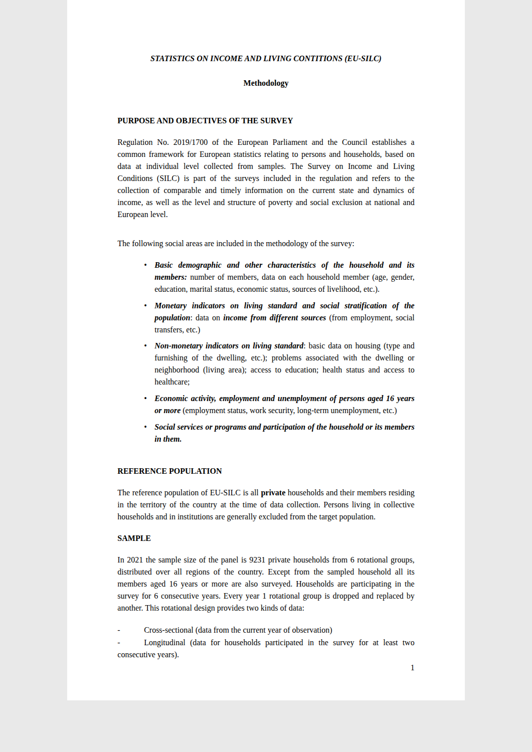STATISTICS ON INCOME AND LIVING CONTITIONS (EU-SILC)
Methodology
Purpose and objectives of the survey
Regulation No. 2019/1700 of the European Parliament and the Council establishes a common framework for European statistics relating to persons and households, based on data at individual level collected from samples. The Survey on Income and Living Conditions (SILC) is part of the surveys included in the regulation and refers to the collection of comparable and timely information on the current state and dynamics of income, as well as the level and structure of poverty and social exclusion at national and European level.
The following social areas are included in the methodology of the survey:
Basic demographic and other characteristics of the household and its members: number of members, data on each household member (age, gender, education, marital status, economic status, sources of livelihood, etc.).
Monetary indicators on living standard and social stratification of the population: data on income from different sources (from employment, social transfers, etc.)
Non-monetary indicators on living standard: basic data on housing (type and furnishing of the dwelling, etc.); problems associated with the dwelling or neighborhood (living area); access to education; health status and access to healthcare;
Economic activity, employment and unemployment of persons aged 16 years or more (employment status, work security, long-term unemployment, etc.)
Social services or programs and participation of the household or its members in them.
Reference population
The reference population of EU-SILC is all private households and their members residing in the territory of the country at the time of data collection. Persons living in collective households and in institutions are generally excluded from the target population.
Sample
In 2021 the sample size of the panel is 9231 private households from 6 rotational groups, distributed over all regions of the country. Except from the sampled household all its members aged 16 years or more are also surveyed. Households are participating in the survey for 6 consecutive years. Every year 1 rotational group is dropped and replaced by another. This rotational design provides two kinds of data:
-Cross-sectional (data from the current year of observation)
-Longitudinal (data for households participated in the survey for at least two consecutive years).
1